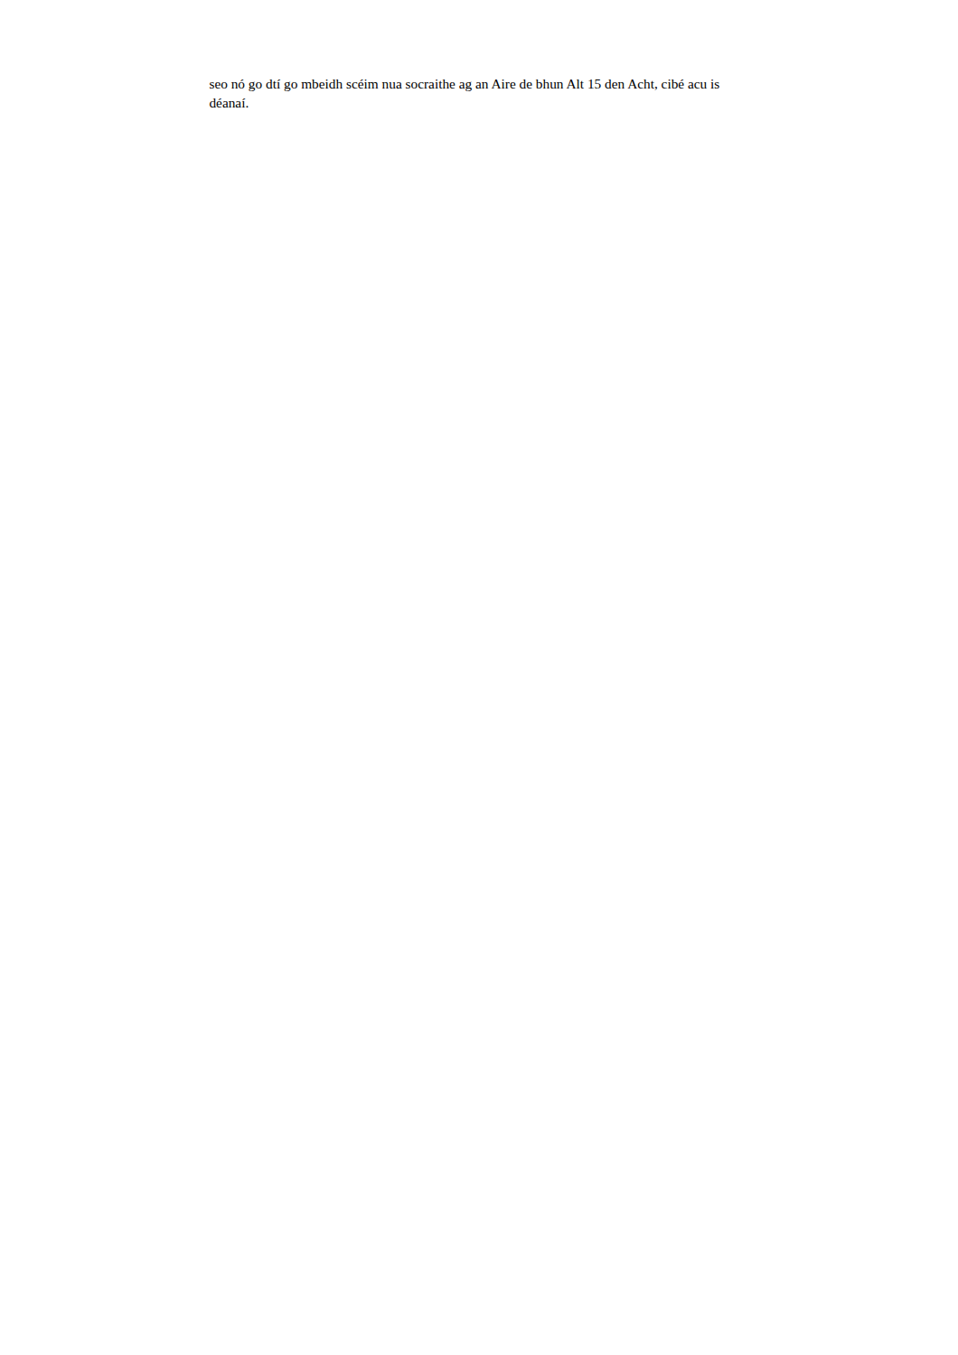seo nó go dtí go mbeidh scéim nua socraithe ag an Aire de bhun Alt 15 den Acht, cibé acu is déanaí.